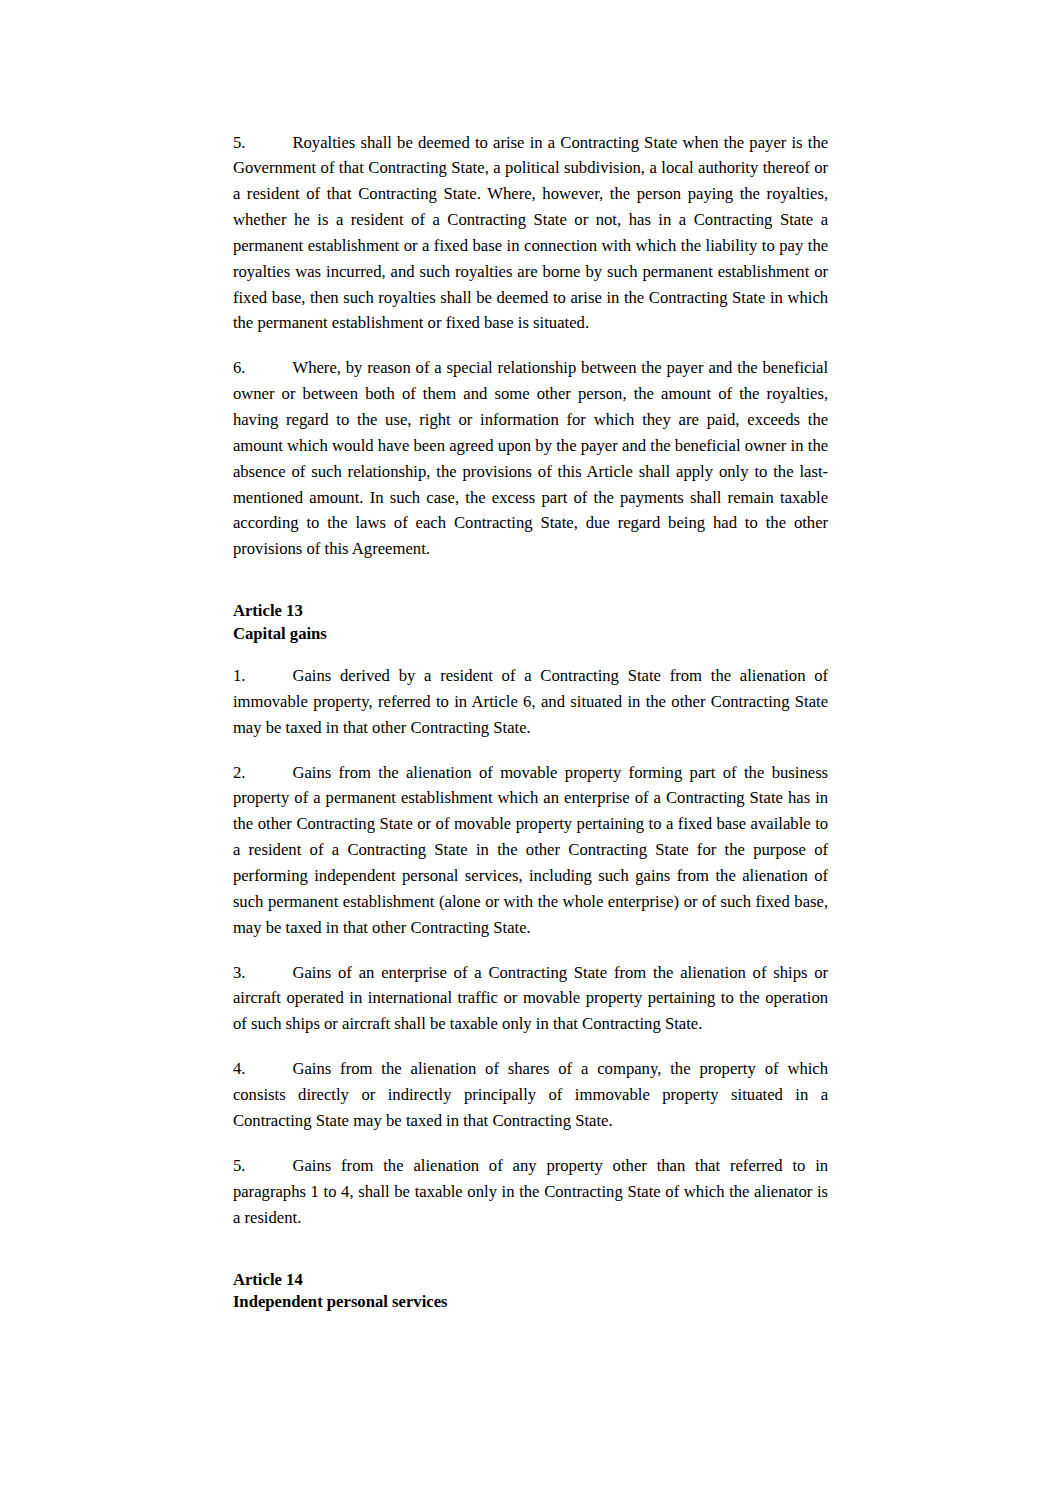5. Royalties shall be deemed to arise in a Contracting State when the payer is the Government of that Contracting State, a political subdivision, a local authority thereof or a resident of that Contracting State. Where, however, the person paying the royalties, whether he is a resident of a Contracting State or not, has in a Contracting State a permanent establishment or a fixed base in connection with which the liability to pay the royalties was incurred, and such royalties are borne by such permanent establishment or fixed base, then such royalties shall be deemed to arise in the Contracting State in which the permanent establishment or fixed base is situated.
6. Where, by reason of a special relationship between the payer and the beneficial owner or between both of them and some other person, the amount of the royalties, having regard to the use, right or information for which they are paid, exceeds the amount which would have been agreed upon by the payer and the beneficial owner in the absence of such relationship, the provisions of this Article shall apply only to the last-mentioned amount. In such case, the excess part of the payments shall remain taxable according to the laws of each Contracting State, due regard being had to the other provisions of this Agreement.
Article 13
Capital gains
1. Gains derived by a resident of a Contracting State from the alienation of immovable property, referred to in Article 6, and situated in the other Contracting State may be taxed in that other Contracting State.
2. Gains from the alienation of movable property forming part of the business property of a permanent establishment which an enterprise of a Contracting State has in the other Contracting State or of movable property pertaining to a fixed base available to a resident of a Contracting State in the other Contracting State for the purpose of performing independent personal services, including such gains from the alienation of such permanent establishment (alone or with the whole enterprise) or of such fixed base, may be taxed in that other Contracting State.
3. Gains of an enterprise of a Contracting State from the alienation of ships or aircraft operated in international traffic or movable property pertaining to the operation of such ships or aircraft shall be taxable only in that Contracting State.
4. Gains from the alienation of shares of a company, the property of which consists directly or indirectly principally of immovable property situated in a Contracting State may be taxed in that Contracting State.
5. Gains from the alienation of any property other than that referred to in paragraphs 1 to 4, shall be taxable only in the Contracting State of which the alienator is a resident.
Article 14
Independent personal services